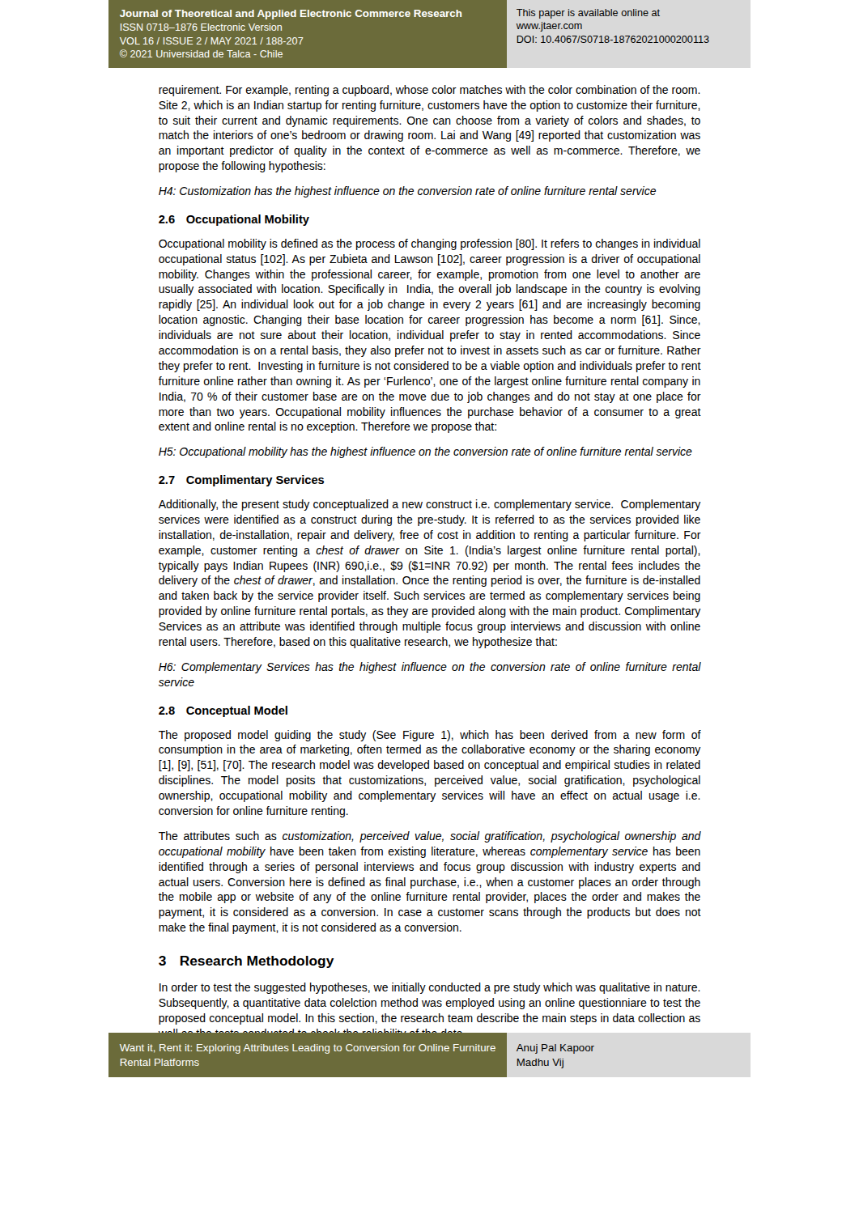Journal of Theoretical and Applied Electronic Commerce Research
ISSN 0718–1876 Electronic Version
VOL 16 / ISSUE 2 / MAY 2021 / 188-207
© 2021 Universidad de Talca - Chile
This paper is available online at
www.jtaer.com
DOI: 10.4067/S0718-18762021000200113
requirement. For example, renting a cupboard, whose color matches with the color combination of the room. Site 2, which is an Indian startup for renting furniture, customers have the option to customize their furniture, to suit their current and dynamic requirements. One can choose from a variety of colors and shades, to match the interiors of one’s bedroom or drawing room. Lai and Wang [49] reported that customization was an important predictor of quality in the context of e-commerce as well as m-commerce. Therefore, we propose the following hypothesis:
H4: Customization has the highest influence on the conversion rate of online furniture rental service
2.6 Occupational Mobility
Occupational mobility is defined as the process of changing profession [80]. It refers to changes in individual occupational status [102]. As per Zubieta and Lawson [102], career progression is a driver of occupational mobility. Changes within the professional career, for example, promotion from one level to another are usually associated with location. Specifically in India, the overall job landscape in the country is evolving rapidly [25]. An individual look out for a job change in every 2 years [61] and are increasingly becoming location agnostic. Changing their base location for career progression has become a norm [61]. Since, individuals are not sure about their location, individual prefer to stay in rented accommodations. Since accommodation is on a rental basis, they also prefer not to invest in assets such as car or furniture. Rather they prefer to rent. Investing in furniture is not considered to be a viable option and individuals prefer to rent furniture online rather than owning it. As per ‘Furlenco’, one of the largest online furniture rental company in India, 70 % of their customer base are on the move due to job changes and do not stay at one place for more than two years. Occupational mobility influences the purchase behavior of a consumer to a great extent and online rental is no exception. Therefore we propose that:
H5: Occupational mobility has the highest influence on the conversion rate of online furniture rental service
2.7 Complimentary Services
Additionally, the present study conceptualized a new construct i.e. complementary service. Complementary services were identified as a construct during the pre-study. It is referred to as the services provided like installation, de-installation, repair and delivery, free of cost in addition to renting a particular furniture. For example, customer renting a chest of drawer on Site 1. (India’s largest online furniture rental portal), typically pays Indian Rupees (INR) 690,i.e., $9 ($1=INR 70.92) per month. The rental fees includes the delivery of the chest of drawer, and installation. Once the renting period is over, the furniture is de-installed and taken back by the service provider itself. Such services are termed as complementary services being provided by online furniture rental portals, as they are provided along with the main product. Complimentary Services as an attribute was identified through multiple focus group interviews and discussion with online rental users. Therefore, based on this qualitative research, we hypothesize that:
H6: Complementary Services has the highest influence on the conversion rate of online furniture rental service
2.8 Conceptual Model
The proposed model guiding the study (See Figure 1), which has been derived from a new form of consumption in the area of marketing, often termed as the collaborative economy or the sharing economy [1], [9], [51], [70]. The research model was developed based on conceptual and empirical studies in related disciplines. The model posits that customizations, perceived value, social gratification, psychological ownership, occupational mobility and complementary services will have an effect on actual usage i.e. conversion for online furniture renting.
The attributes such as customization, perceived value, social gratification, psychological ownership and occupational mobility have been taken from existing literature, whereas complementary service has been identified through a series of personal interviews and focus group discussion with industry experts and actual users. Conversion here is defined as final purchase, i.e., when a customer places an order through the mobile app or website of any of the online furniture rental provider, places the order and makes the payment, it is considered as a conversion. In case a customer scans through the products but does not make the final payment, it is not considered as a conversion.
3 Research Methodology
In order to test the suggested hypotheses, we initially conducted a pre study which was qualitative in nature. Subsequently, a quantitative data colelction method was employed using an online questionniare to test the proposed conceptual model. In this section, the research team describe the main steps in data collection as well as the tests conducted to check the reliability of the data.
192
Want it, Rent it: Exploring Attributes Leading to Conversion for Online Furniture Rental Platforms
Anuj Pal Kapoor
Madhu Vij